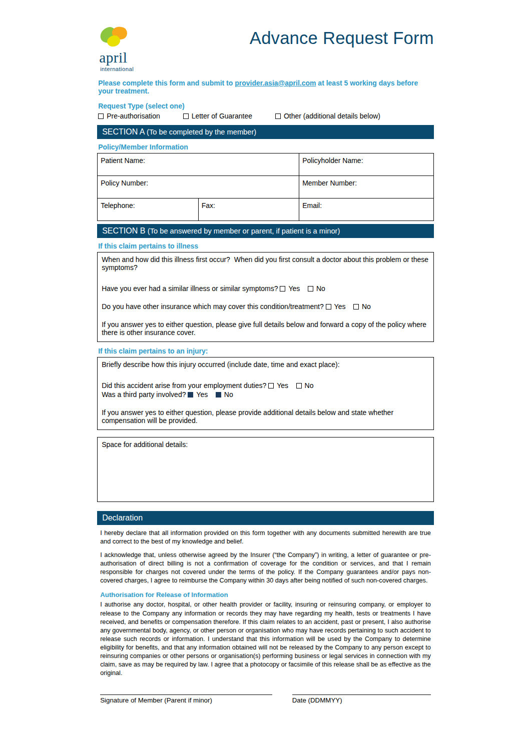april
international
Advance Request Form
Please complete this form and submit to provider.asia@april.com at least 5 working days before your treatment.
Request Type (select one)
Pre-authorisation Letter of Guarantee Other (additional details below)
SECTION A (To be completed by the member)
Policy/Member Information
| Patient Name: | Policyholder Name: |
| Policy Number: | Member Number: |
| Telephone: | Fax: | Email: |
SECTION B (To be answered by member or parent, if patient is a minor)
If this claim pertains to illness
When and how did this illness first occur? When did you first consult a doctor about this problem or these symptoms?
Have you ever had a similar illness or similar symptoms? Yes No
Do you have other insurance which may cover this condition/treatment? Yes No
If you answer yes to either question, please give full details below and forward a copy of the policy where there is other insurance cover.
If this claim pertains to an injury:
Briefly describe how this injury occurred (include date, time and exact place):
Did this accident arise from your employment duties? Yes No
Was a third party involved? Yes No
If you answer yes to either question, please provide additional details below and state whether compensation will be provided.
Space for additional details:
Declaration
I hereby declare that all information provided on this form together with any documents submitted herewith are true and correct to the best of my knowledge and belief.
I acknowledge that, unless otherwise agreed by the Insurer (“the Company”) in writing, a letter of guarantee or pre-authorisation of direct billing is not a confirmation of coverage for the condition or services, and that I remain responsible for charges not covered under the terms of the policy. If the Company guarantees and/or pays non-covered charges, I agree to reimburse the Company within 30 days after being notified of such non-covered charges.
Authorisation for Release of Information
I authorise any doctor, hospital, or other health provider or facility, insuring or reinsuring company, or employer to release to the Company any information or records they may have regarding my health, tests or treatments I have received, and benefits or compensation therefore. If this claim relates to an accident, past or present, I also authorise any governmental body, agency, or other person or organisation who may have records pertaining to such accident to release such records or information. I understand that this information will be used by the Company to determine eligibility for benefits, and that any information obtained will not be released by the Company to any person except to reinsuring companies or other persons or organisation(s) performing business or legal services in connection with my claim, save as may be required by law. I agree that a photocopy or facsimile of this release shall be as effective as the original.
Signature of Member (Parent if minor)
Date (DDMMYY)